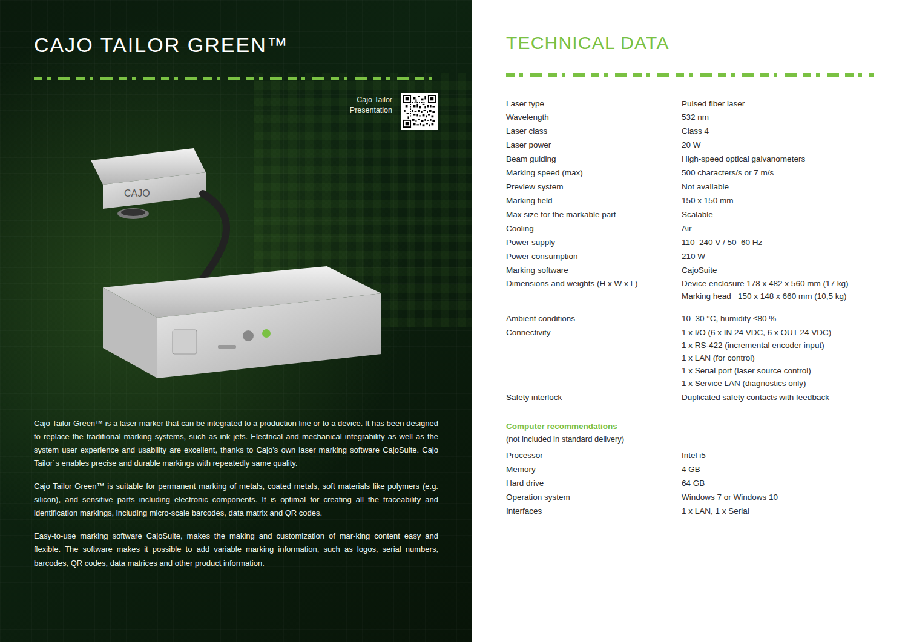CAJO TAILOR GREEN™
Cajo Tailor
Presentation
Cajo Tailor Green™ is a laser marker that can be integrated to a production line or to a device. It has been designed to replace the traditional marking systems, such as ink jets. Electrical and mechanical integrability as well as the system user experience and usability are excellent, thanks to Cajo’s own laser marking software CajoSuite. Cajo Tailor´s enables precise and durable markings with repeatedly same quality.
Cajo Tailor Green™ is suitable for permanent marking of metals, coated metals, soft materials like polymers (e.g. silicon), and sensitive parts including electronic components. It is optimal for creating all the traceability and identification markings, including micro-scale barcodes, data matrix and QR codes.
Easy-to-use marking software CajoSuite, makes the making and customization of mar-king content easy and flexible. The software makes it possible to add variable marking information, such as logos, serial numbers, barcodes, QR codes, data matrices and other product information.
TECHNICAL DATA
| Laser type | Pulsed fiber laser |
| Wavelength | 532 nm |
| Laser class | Class 4 |
| Laser power | 20 W |
| Beam guiding | High-speed optical galvanometers |
| Marking speed (max) | 500 characters/s or 7 m/s |
| Preview system | Not available |
| Marking field | 150 x 150 mm |
| Max size for the markable part | Scalable |
| Cooling | Air |
| Power supply | 110–240 V / 50–60 Hz |
| Power consumption | 210 W |
| Marking software | CajoSuite |
| Dimensions and weights (H x W x L) | Device enclosure 178 x 482 x 560 mm (17 kg) Marking head 150 x 148 x 660 mm (10,5 kg) |
| Ambient conditions | 10–30 °C, humidity ≤80 % |
| Connectivity | 1 x I/O (6 x IN 24 VDC, 6 x OUT 24 VDC) 1 x RS-422 (incremental encoder input) 1 x LAN (for control) 1 x Serial port (laser source control) 1 x Service LAN (diagnostics only) |
| Safety interlock | Duplicated safety contacts with feedback |
Computer recommendations
(not included in standard delivery)
| Processor | Intel i5 |
| Memory | 4 GB |
| Hard drive | 64 GB |
| Operation system | Windows 7 or Windows 10 |
| Interfaces | 1 x LAN, 1 x Serial |